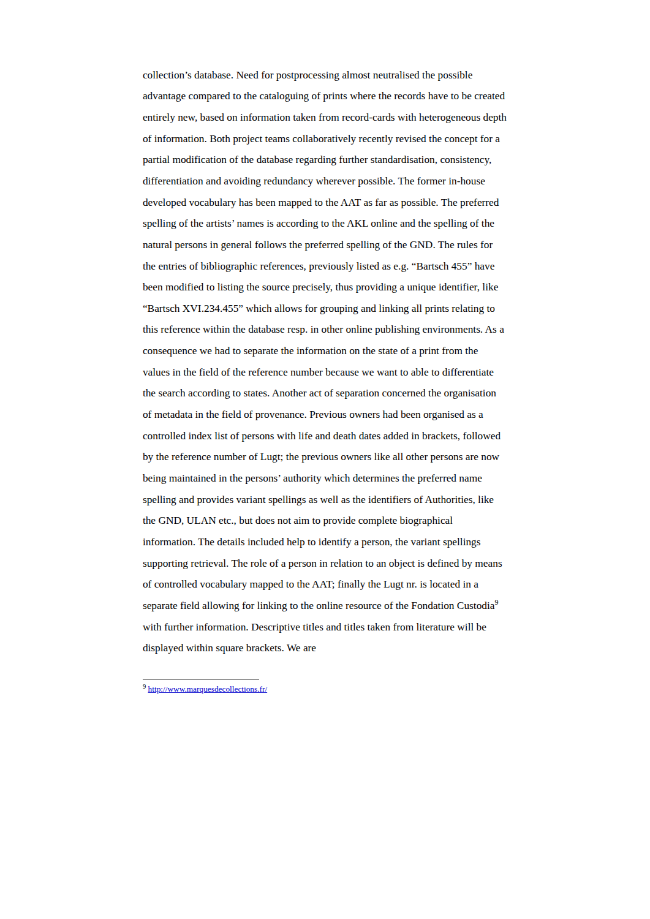collection’s database. Need for postprocessing almost neutralised the possible advantage compared to the cataloguing of prints where the records have to be created entirely new, based on information taken from record-cards with heterogeneous depth of information. Both project teams collaboratively recently revised the concept for a partial modification of the database regarding further standardisation, consistency, differentiation and avoiding redundancy wherever possible. The former in-house developed vocabulary has been mapped to the AAT as far as possible. The preferred spelling of the artists’ names is according to the AKL online and the spelling of the natural persons in general follows the preferred spelling of the GND. The rules for the entries of bibliographic references, previously listed as e.g. “Bartsch 455” have been modified to listing the source precisely, thus providing a unique identifier, like “Bartsch XVI.234.455” which allows for grouping and linking all prints relating to this reference within the database resp. in other online publishing environments. As a consequence we had to separate the information on the state of a print from the values in the field of the reference number because we want to able to differentiate the search according to states. Another act of separation concerned the organisation of metadata in the field of provenance. Previous owners had been organised as a controlled index list of persons with life and death dates added in brackets, followed by the reference number of Lugt; the previous owners like all other persons are now being maintained in the persons’ authority which determines the preferred name spelling and provides variant spellings as well as the identifiers of Authorities, like the GND, ULAN etc., but does not aim to provide complete biographical information. The details included help to identify a person, the variant spellings supporting retrieval. The role of a person in relation to an object is defined by means of controlled vocabulary mapped to the AAT; finally the Lugt nr. is located in a separate field allowing for linking to the online resource of the Fondation Custodia9 with further information. Descriptive titles and titles taken from literature will be displayed within square brackets. We are
9 http://www.marquesdecollections.fr/